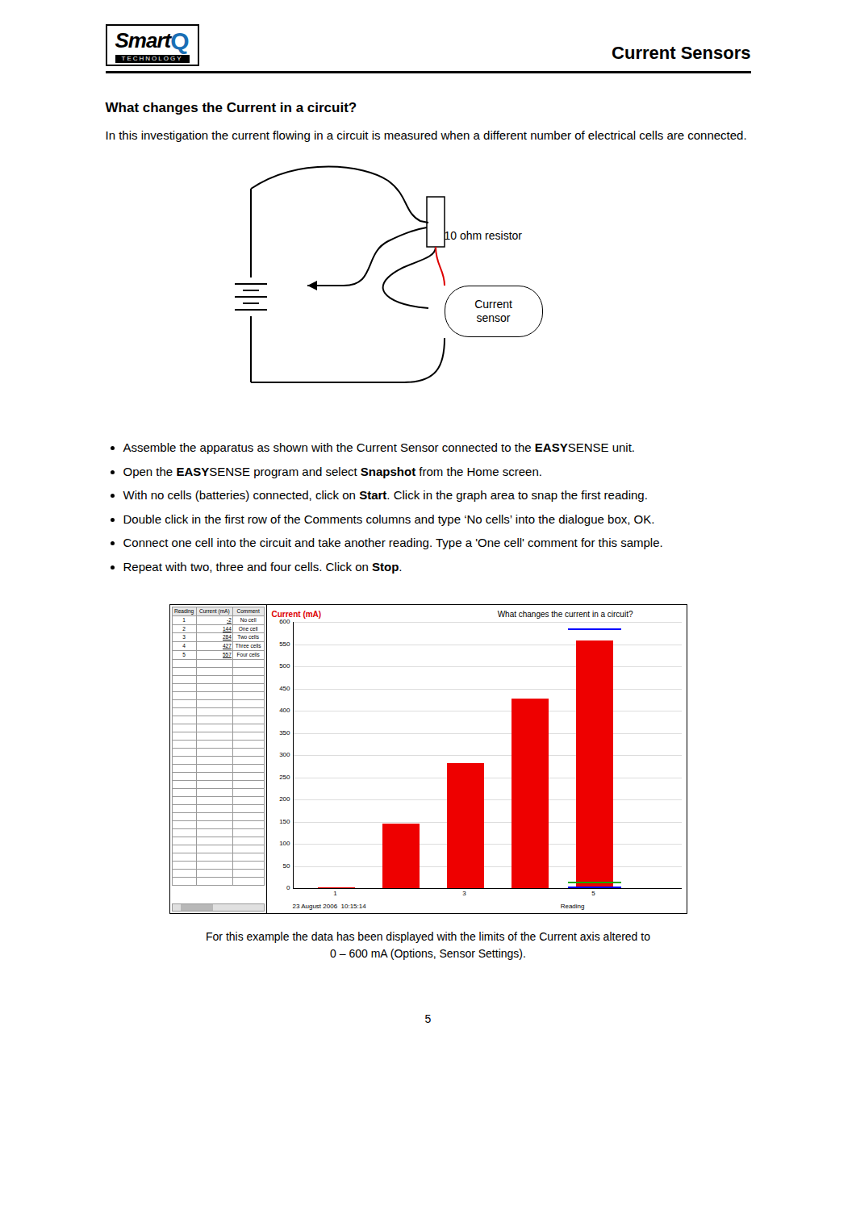Smart Q TECHNOLOGY
Current Sensors
What changes the Current in a circuit?
In this investigation the current flowing in a circuit is measured when a different number of electrical cells are connected.
10 ohm resistor
Current
sensor
Assemble the apparatus as shown with the Current Sensor connected to the EASYSENSE unit.
Open the EASYSENSE program and select Snapshot from the Home screen.
With no cells (batteries) connected, click on Start. Click in the graph area to snap the first reading.
Double click in the first row of the Comments columns and type ‘No cells’ into the dialogue box, OK.
Connect one cell into the circuit and take another reading. Type a 'One cell' comment for this sample.
Repeat with two, three and four cells. Click on Stop.
| Reading | Current (mA) | Comment |
| --- | --- | --- |
| 1 | -2 | No cell |
| 2 | 144 | One cell |
| 3 | 284 | Two cells |
| 4 | 427 | Three cells |
| 5 | 557 | Four cells |
Current (mA) What changes the current in a circuit?
600
550
500
450
400
350
300
250
200
150
100
50
0
1 3 5
23 August 2006 10:15:14 Reading
For this example the data has been displayed with the limits of the Current axis altered to 0 – 600 mA (Options, Sensor Settings).
5